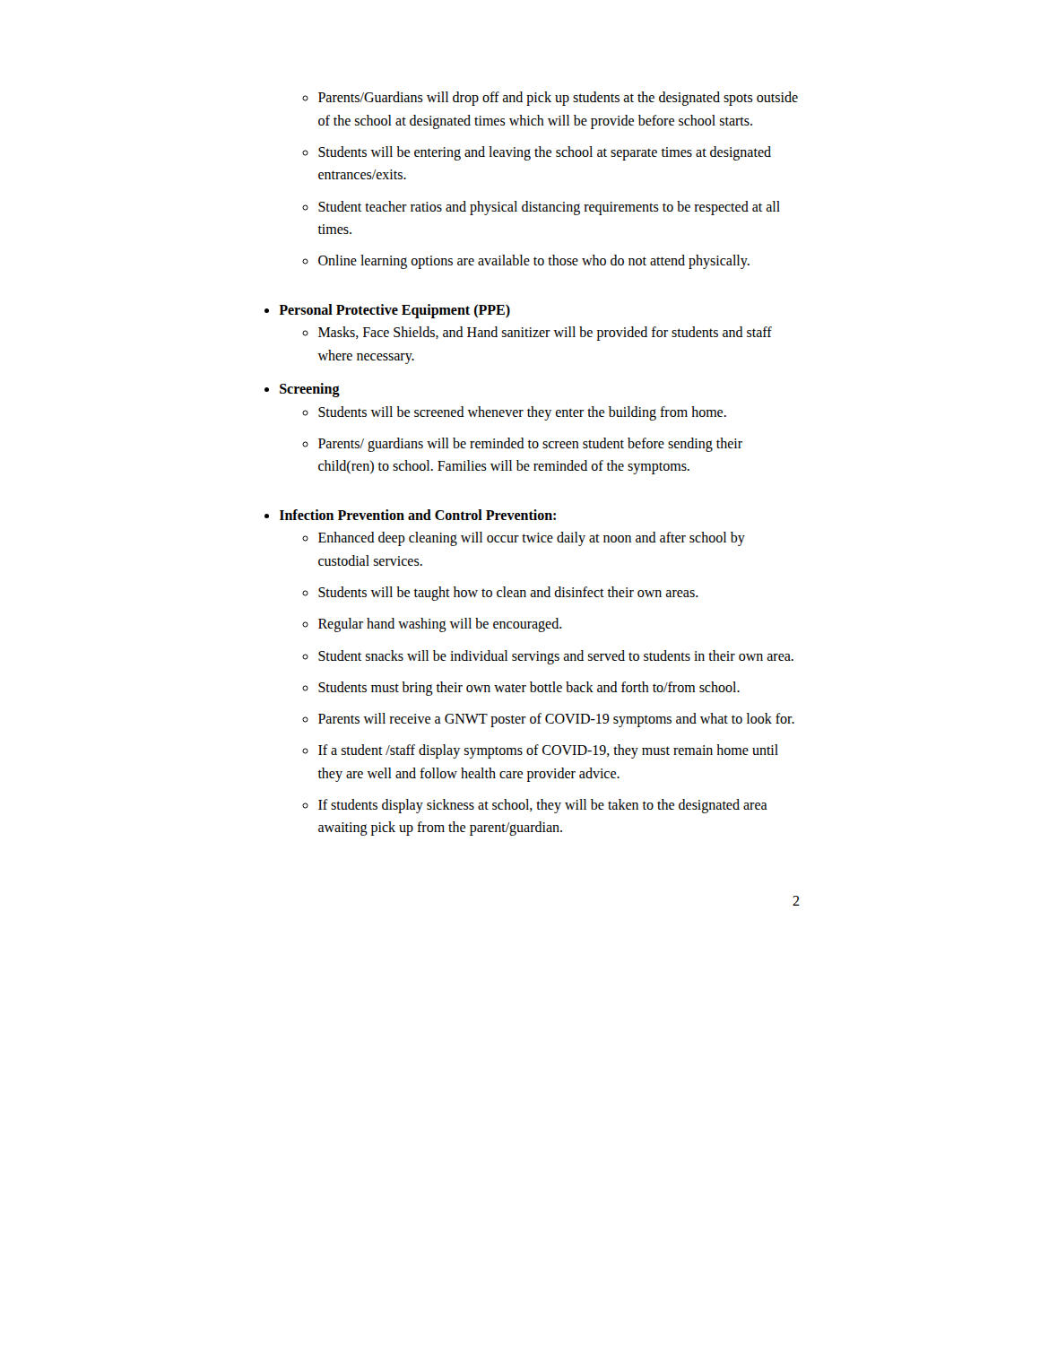Parents/Guardians will drop off and pick up students at the designated spots outside of the school at designated times which will be provide before school starts.
Students will be entering and leaving the school at separate times at designated entrances/exits.
Student teacher ratios and physical distancing requirements to be respected at all times.
Online learning options are available to those who do not attend physically.
Personal Protective Equipment (PPE)
Masks, Face Shields, and Hand sanitizer will be provided for students and staff where necessary.
Screening
Students will be screened whenever they enter the building from home.
Parents/ guardians will be reminded to screen student before sending their child(ren) to school. Families will be reminded of the symptoms.
Infection Prevention and Control Prevention:
Enhanced deep cleaning will occur twice daily at noon and after school by custodial services.
Students will be taught how to clean and disinfect their own areas.
Regular hand washing will be encouraged.
Student snacks will be individual servings and served to students in their own area.
Students must bring their own water bottle back and forth to/from school.
Parents will receive a GNWT poster of COVID-19 symptoms and what to look for.
If a student /staff display symptoms of COVID-19, they must remain home until they are well and follow health care provider advice.
If students display sickness at school, they will be taken to the designated area awaiting pick up from the parent/guardian.
2